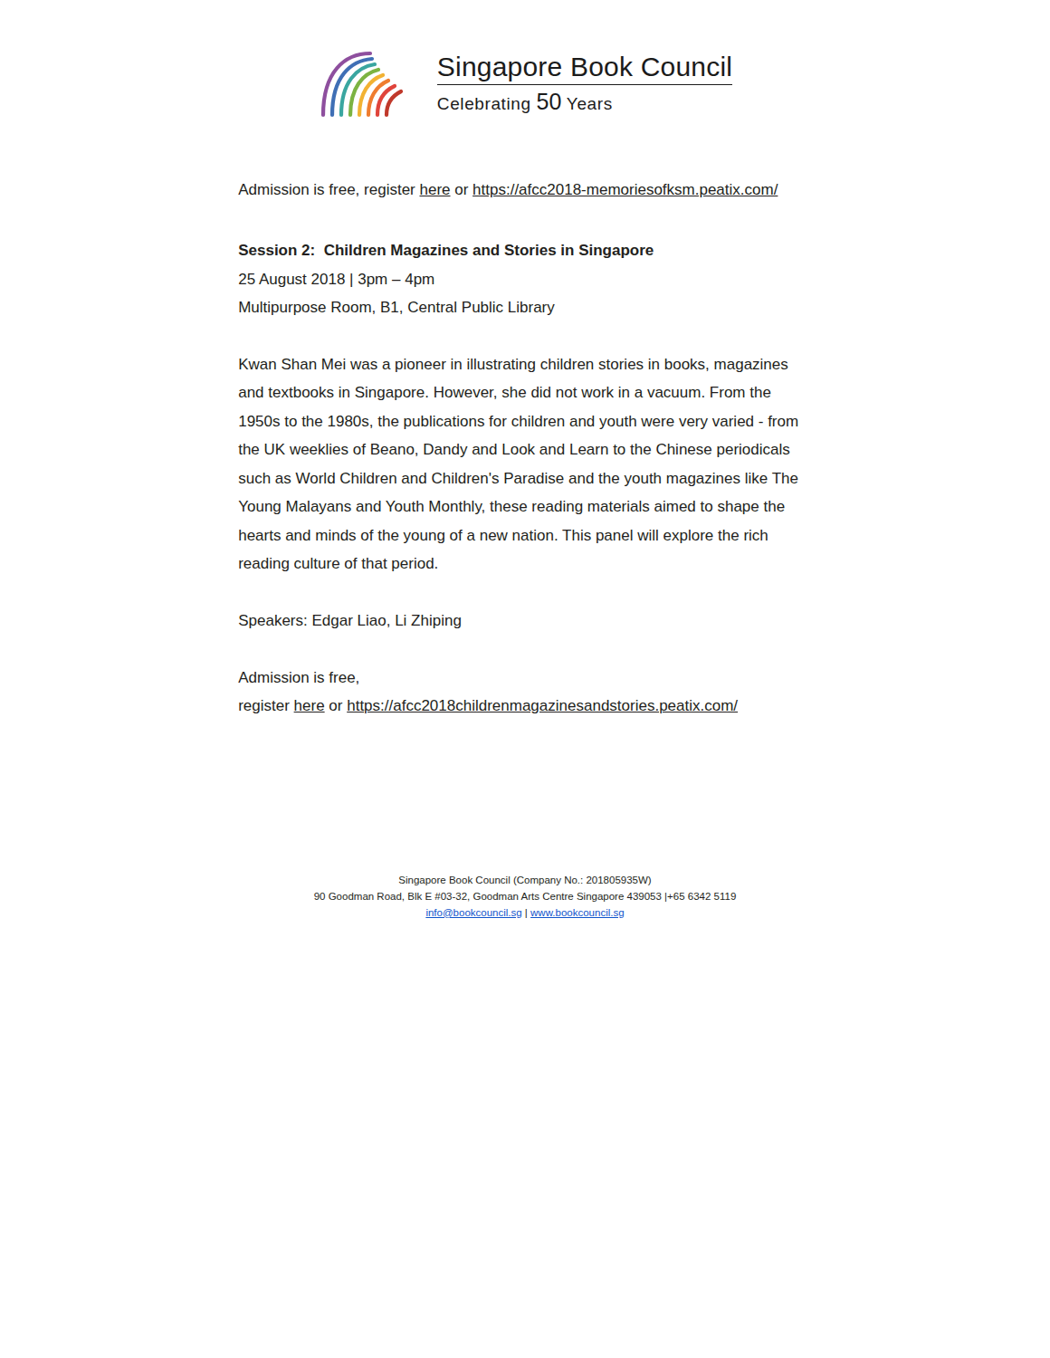Singapore Book Council
Celebrating 50 Years
Admission is free, register here or https://afcc2018-memoriesofksm.peatix.com/
Session 2: Children Magazines and Stories in Singapore
25 August 2018 | 3pm – 4pm
Multipurpose Room, B1, Central Public Library
Kwan Shan Mei was a pioneer in illustrating children stories in books, magazines and textbooks in Singapore. However, she did not work in a vacuum. From the 1950s to the 1980s, the publications for children and youth were very varied - from the UK weeklies of Beano, Dandy and Look and Learn to the Chinese periodicals such as World Children and Children's Paradise and the youth magazines like The Young Malayans and Youth Monthly, these reading materials aimed to shape the hearts and minds of the young of a new nation. This panel will explore the rich reading culture of that period.
Speakers: Edgar Liao, Li Zhiping
Admission is free,
register here or https://afcc2018childrenmagazinesandstories.peatix.com/
Singapore Book Council (Company No.: 201805935W)
90 Goodman Road, Blk E #03-32, Goodman Arts Centre Singapore 439053 |+65 6342 5119
info@bookcouncil.sg | www.bookcouncil.sg